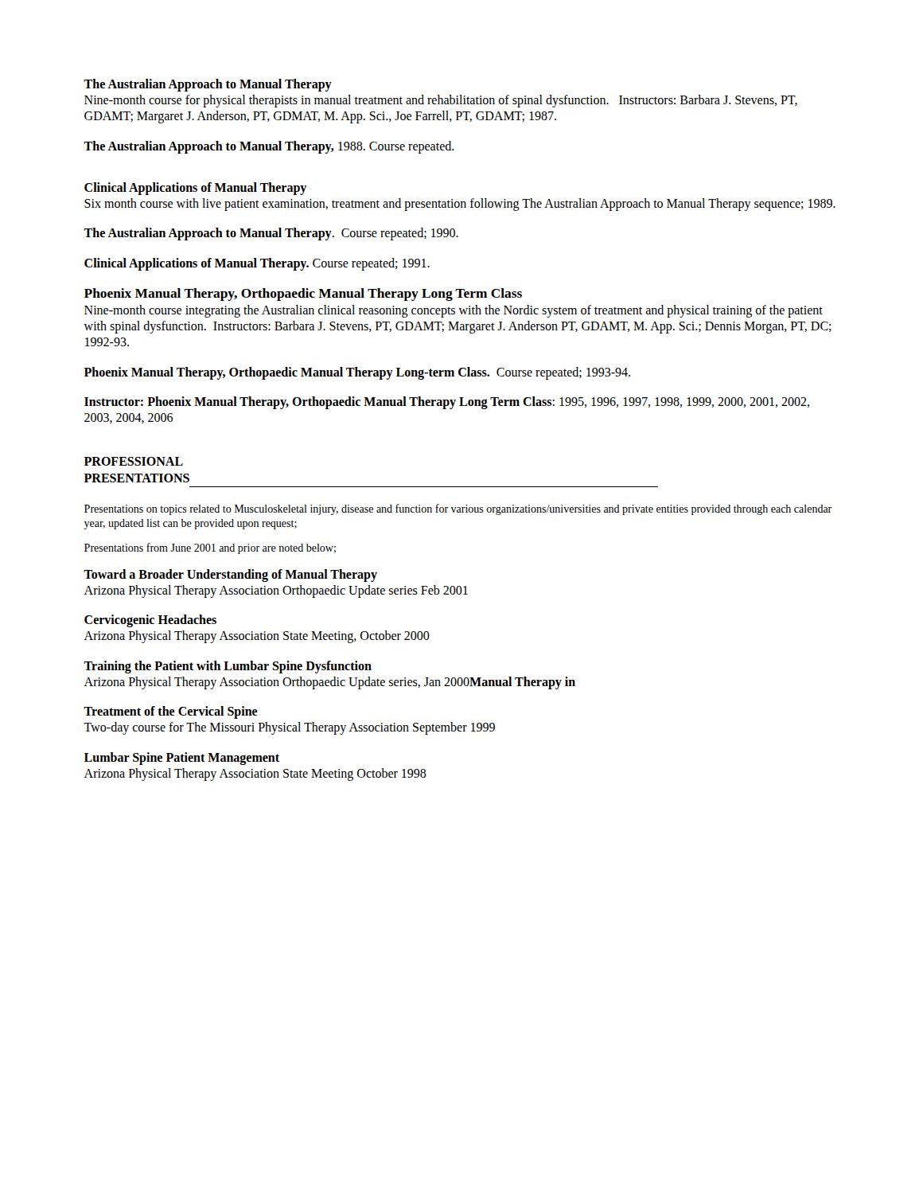The Australian Approach to Manual Therapy
Nine-month course for physical therapists in manual treatment and rehabilitation of spinal dysfunction. Instructors: Barbara J. Stevens, PT, GDAMT; Margaret J. Anderson, PT, GDMAT, M. App. Sci., Joe Farrell, PT, GDAMT; 1987.
The Australian Approach to Manual Therapy, 1988. Course repeated.
Clinical Applications of Manual Therapy
Six month course with live patient examination, treatment and presentation following The Australian Approach to Manual Therapy sequence; 1989.
The Australian Approach to Manual Therapy. Course repeated; 1990.
Clinical Applications of Manual Therapy. Course repeated; 1991.
Phoenix Manual Therapy, Orthopaedic Manual Therapy Long Term Class
Nine-month course integrating the Australian clinical reasoning concepts with the Nordic system of treatment and physical training of the patient with spinal dysfunction. Instructors: Barbara J. Stevens, PT, GDAMT; Margaret J. Anderson PT, GDAMT, M. App. Sci.; Dennis Morgan, PT, DC; 1992-93.
Phoenix Manual Therapy, Orthopaedic Manual Therapy Long-term Class. Course repeated; 1993-94.
Instructor: Phoenix Manual Therapy, Orthopaedic Manual Therapy Long Term Class: 1995, 1996, 1997, 1998, 1999, 2000, 2001, 2002, 2003, 2004, 2006
Professional
Presentations
Presentations on topics related to Musculoskeletal injury, disease and function for various organizations/universities and private entities provided through each calendar year, updated list can be provided upon request;
Presentations from June 2001 and prior are noted below;
Toward a Broader Understanding of Manual Therapy
Arizona Physical Therapy Association Orthopaedic Update series Feb 2001
Cervicogenic Headaches
Arizona Physical Therapy Association State Meeting, October 2000
Training the Patient with Lumbar Spine Dysfunction
Arizona Physical Therapy Association Orthopaedic Update series, Jan 2000Manual Therapy in
Treatment of the Cervical Spine
Two-day course for The Missouri Physical Therapy Association September 1999
Lumbar Spine Patient Management
Arizona Physical Therapy Association State Meeting October 1998